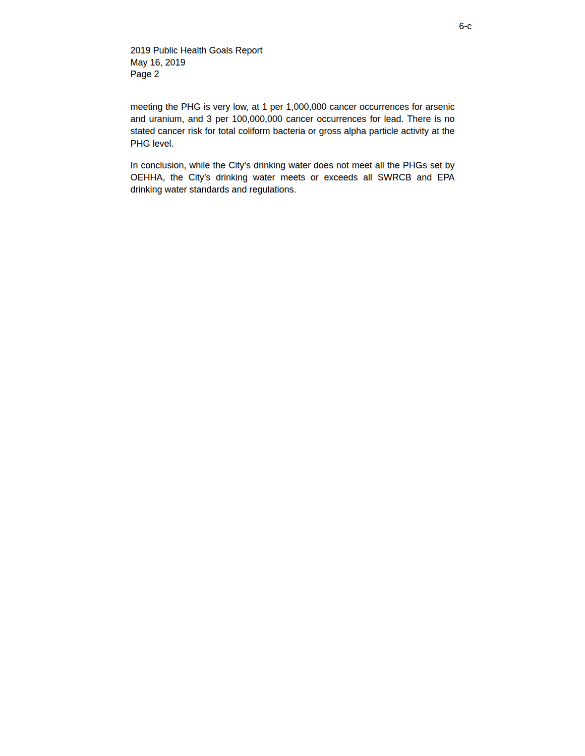6-c
2019 Public Health Goals Report
May 16, 2019
Page 2
meeting the PHG is very low, at 1 per 1,000,000 cancer occurrences for arsenic and uranium, and 3 per 100,000,000 cancer occurrences for lead. There is no stated cancer risk for total coliform bacteria or gross alpha particle activity at the PHG level.
In conclusion, while the City’s drinking water does not meet all the PHGs set by OEHHA, the City’s drinking water meets or exceeds all SWRCB and EPA drinking water standards and regulations.